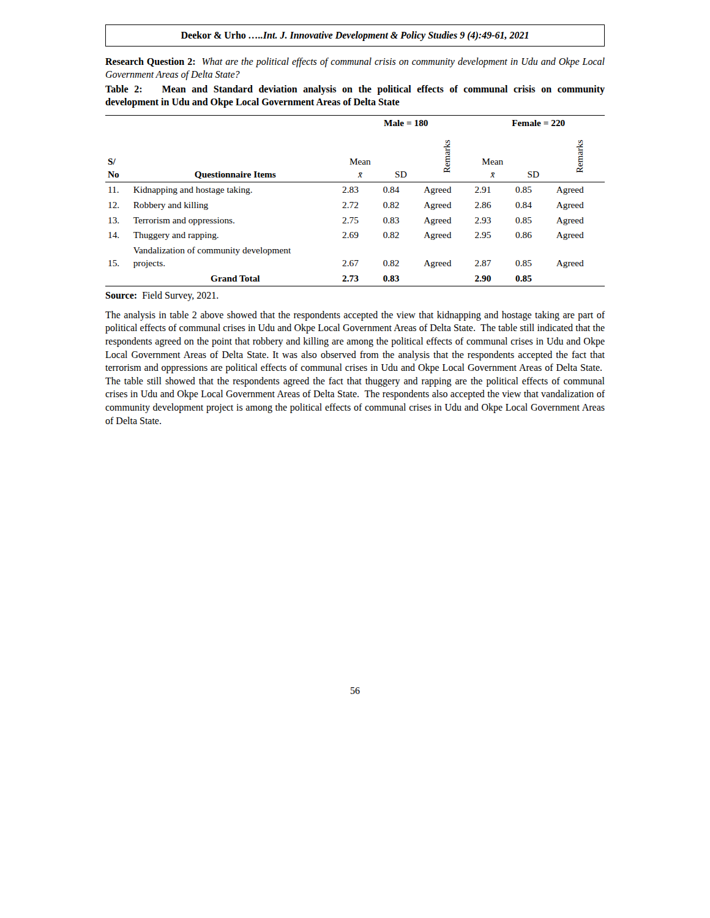Deekor & Urho …..Int. J. Innovative Development & Policy Studies 9 (4):49-61, 2021
Research Question 2: What are the political effects of communal crisis on community development in Udu and Okpe Local Government Areas of Delta State?
Table 2:  Mean and Standard deviation analysis on the political effects of communal crisis on community development in Udu and Okpe Local Government Areas of Delta State
| | Male = 180 | Female = 220 |
| --- | --- | --- |
| S/ No | Questionnaire Items | Mean x̄ | SD | Remarks | Mean x̄ | SD | Remarks |
| 11. | Kidnapping and hostage taking. | 2.83 | 0.84 | Agreed | 2.91 | 0.85 | Agreed |
| 12. | Robbery and killing | 2.72 | 0.82 | Agreed | 2.86 | 0.84 | Agreed |
| 13. | Terrorism and oppressions. | 2.75 | 0.83 | Agreed | 2.93 | 0.85 | Agreed |
| 14. | Thuggery and rapping. | 2.69 | 0.82 | Agreed | 2.95 | 0.86 | Agreed |
| 15. | Vandalization of community development projects. | 2.67 | 0.82 | Agreed | 2.87 | 0.85 | Agreed |
| | Grand Total | 2.73 | 0.83 | | 2.90 | 0.85 | |
Source: Field Survey, 2021.
The analysis in table 2 above showed that the respondents accepted the view that kidnapping and hostage taking are part of political effects of communal crises in Udu and Okpe Local Government Areas of Delta State. The table still indicated that the respondents agreed on the point that robbery and killing are among the political effects of communal crises in Udu and Okpe Local Government Areas of Delta State. It was also observed from the analysis that the respondents accepted the fact that terrorism and oppressions are political effects of communal crises in Udu and Okpe Local Government Areas of Delta State. The table still showed that the respondents agreed the fact that thuggery and rapping are the political effects of communal crises in Udu and Okpe Local Government Areas of Delta State. The respondents also accepted the view that vandalization of community development project is among the political effects of communal crises in Udu and Okpe Local Government Areas of Delta State.
56